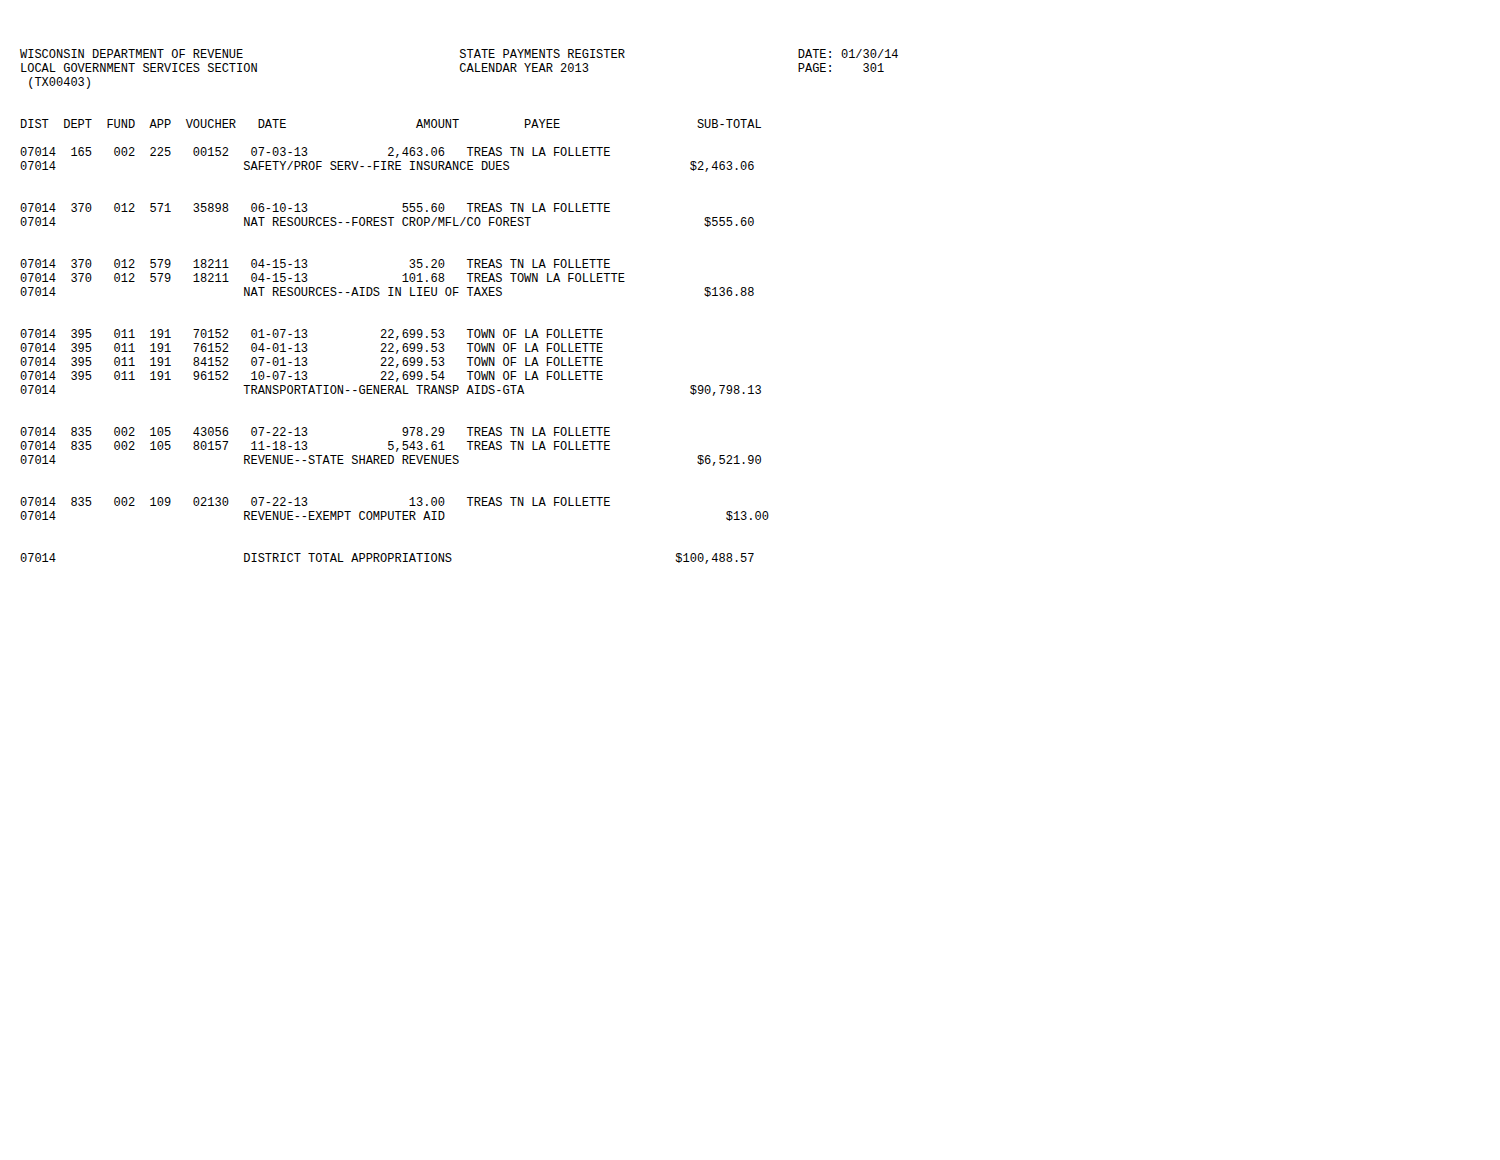WISCONSIN DEPARTMENT OF REVENUE STATE PAYMENTS REGISTER DATE: 01/30/14 LOCAL GOVERNMENT SERVICES SECTION CALENDAR YEAR 2013 PAGE: 301 (TX00403) DIST DEPT FUND APP VOUCHER DATE AMOUNT PAYEE SUB-TOTAL 07014 165 002 225 00152 07-03-13 2,463.06 TREAS TN LA FOLLETTE 07014 SAFETY/PROF SERV--FIRE INSURANCE DUES $2,463.06 07014 370 012 571 35898 06-10-13 555.60 TREAS TN LA FOLLETTE 07014 NAT RESOURCES--FOREST CROP/MFL/CO FOREST $555.60 07014 370 012 579 18211 04-15-13 35.20 TREAS TN LA FOLLETTE 07014 370 012 579 18211 04-15-13 101.68 TREAS TOWN LA FOLLETTE 07014 NAT RESOURCES--AIDS IN LIEU OF TAXES $136.88 07014 395 011 191 70152 01-07-13 22,699.53 TOWN OF LA FOLLETTE 07014 395 011 191 76152 04-01-13 22,699.53 TOWN OF LA FOLLETTE 07014 395 011 191 84152 07-01-13 22,699.53 TOWN OF LA FOLLETTE 07014 395 011 191 96152 10-07-13 22,699.54 TOWN OF LA FOLLETTE 07014 TRANSPORTATION--GENERAL TRANSP AIDS-GTA $90,798.13 07014 835 002 105 43056 07-22-13 978.29 TREAS TN LA FOLLETTE 07014 835 002 105 80157 11-18-13 5,543.61 TREAS TN LA FOLLETTE 07014 REVENUE--STATE SHARED REVENUES $6,521.90 07014 835 002 109 02130 07-22-13 13.00 TREAS TN LA FOLLETTE 07014 REVENUE--EXEMPT COMPUTER AID $13.00 07014 DISTRICT TOTAL APPROPRIATIONS $100,488.57